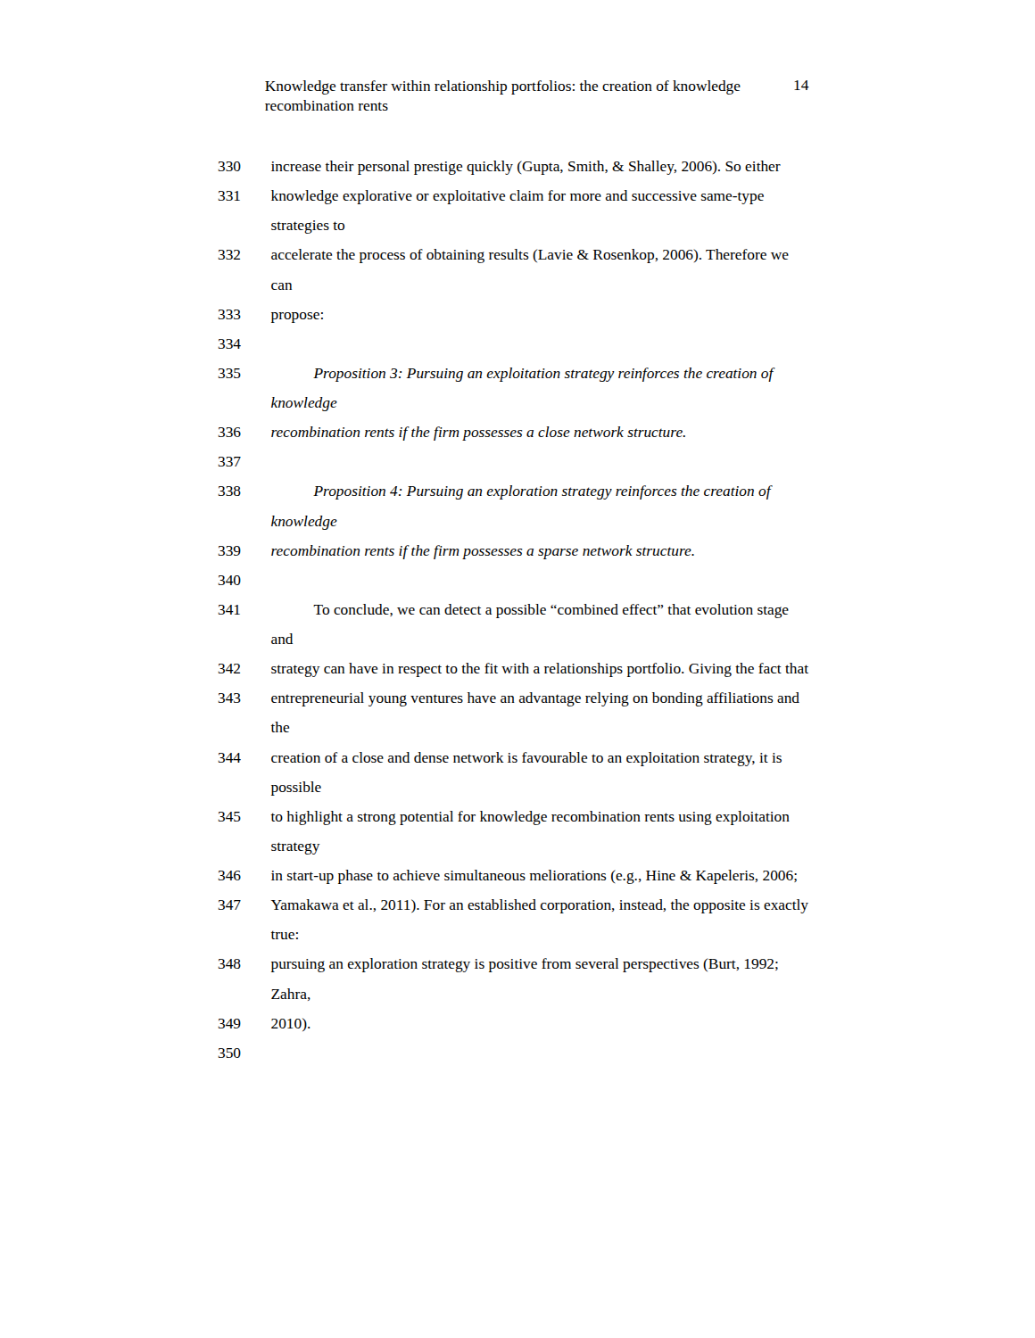Knowledge transfer within relationship portfolios: the creation of knowledge recombination rents
14
| 330 | increase their personal prestige quickly (Gupta, Smith, & Shalley, 2006). So either |
| 331 | knowledge explorative or exploitative claim for more and successive same-type strategies to |
| 332 | accelerate the process of obtaining results (Lavie & Rosenkop, 2006). Therefore we can |
| 333 | propose: |
| 334 | |
| 335 | Proposition 3: Pursuing an exploitation strategy reinforces the creation of knowledge |
| 336 | recombination rents if the firm possesses a close network structure. |
| 337 | |
| 338 | Proposition 4: Pursuing an exploration strategy reinforces the creation of knowledge |
| 339 | recombination rents if the firm possesses a sparse network structure. |
| 340 | |
| 341 | To conclude, we can detect a possible “combined effect” that evolution stage and |
| 342 | strategy can have in respect to the fit with a relationships portfolio. Giving the fact that |
| 343 | entrepreneurial young ventures have an advantage relying on bonding affiliations and the |
| 344 | creation of a close and dense network is favourable to an exploitation strategy, it is possible |
| 345 | to highlight a strong potential for knowledge recombination rents using exploitation strategy |
| 346 | in start-up phase to achieve simultaneous meliorations (e.g., Hine & Kapeleris, 2006; |
| 347 | Yamakawa et al., 2011). For an established corporation, instead, the opposite is exactly true: |
| 348 | pursuing an exploration strategy is positive from several perspectives (Burt, 1992; Zahra, |
| 349 | 2010). |
| 350 | |